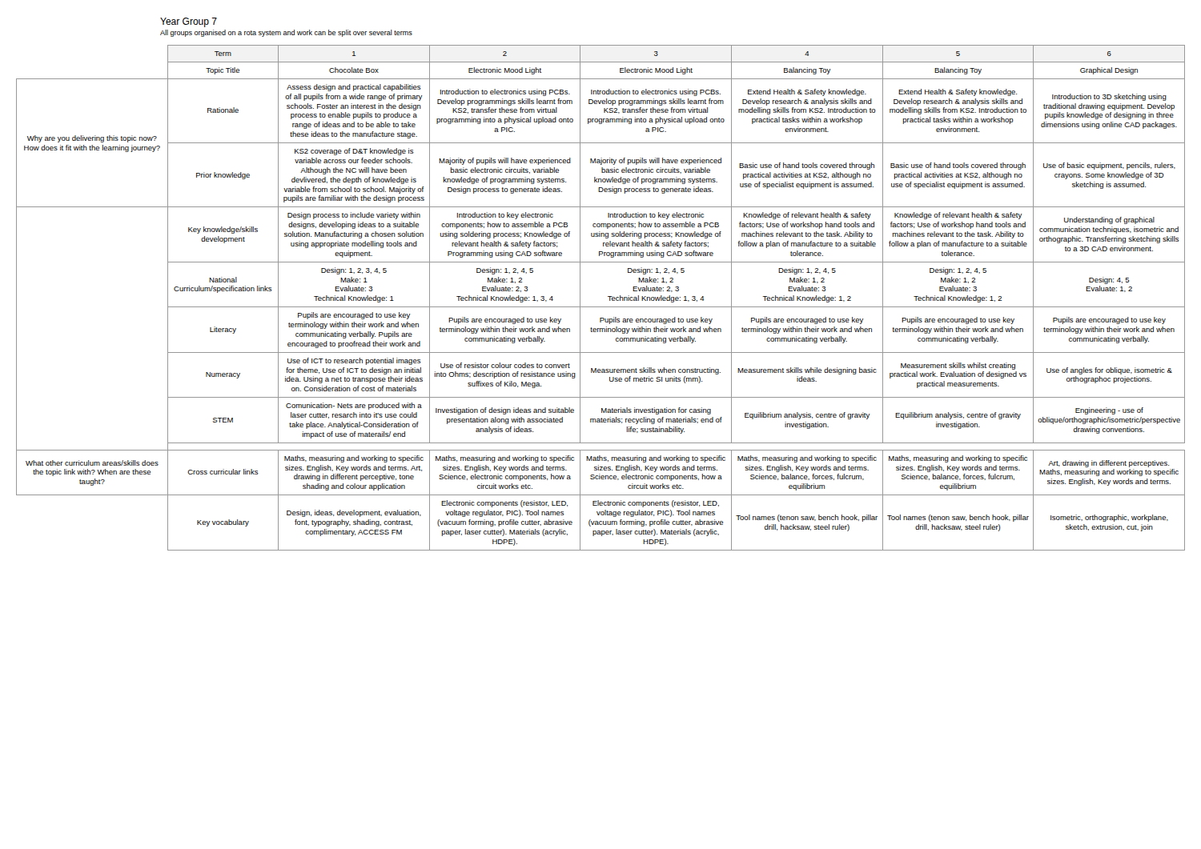Year Group 7
All groups organised on a rota system and work can be split over several terms
| | Term | 1 | 2 | 3 | 4 | 5 | 6 |
| | Topic Title | Chocolate Box | Electronic Mood Light | Electronic Mood Light | Balancing Toy | Balancing Toy | Graphical Design |
| Why are you delivering this topic now? How does it fit with the learning journey? | Rationale | Assess design and practical capabilities of all pupils from a wide range of primary schools. Foster an interest in the design process to enable pupils to produce a range of ideas and to be able to take these ideas to the manufacture stage. | Introduction to electronics using PCBs. Develop programmings skills learnt from KS2, transfer these from virtual programming into a physical upload onto a PIC. | Introduction to electronics using PCBs. Develop programmings skills learnt from KS2, transfer these from virtual programming into a physical upload onto a PIC. | Extend Health & Safety knowledge. Develop research & analysis skills and modelling skills from KS2. Introduction to practical tasks within a workshop environment. | Extend Health & Safety knowledge. Develop research & analysis skills and modelling skills from KS2. Introduction to practical tasks within a workshop environment. | Introduction to 3D sketching using traditional drawing equipment. Develop pupils knowledge of designing in three dimensions using online CAD packages. |
| Prior knowledge | KS2 coverage of D&T knowledge is variable across our feeder schools. Although the NC will have been devlivered, the depth of knowledge is variable from school to school. Majority of pupils are familiar with the design process | Majority of pupils will have experienced basic electronic circuits, variable knowledge of programming systems. Design process to generate ideas. | Majority of pupils will have experienced basic electronic circuits, variable knowledge of programming systems. Design process to generate ideas. | Basic use of hand tools covered through practical activities at KS2, although no use of specialist equipment is assumed. | Basic use of hand tools covered through practical activities at KS2, although no use of specialist equipment is assumed. | Use of basic equipment, pencils, rulers, crayons. Some knowledge of 3D sketching is assumed. |
| | Key knowledge/skills development | Design process to include variety within designs, developing ideas to a suitable solution. Manufacturing a chosen solution using appropriate modelling tools and equipment. | Introduction to key electronic components; how to assemble a PCB using soldering process; Knowledge of relevant health & safety factors; Programming using CAD software | Introduction to key electronic components; how to assemble a PCB using soldering process; Knowledge of relevant health & safety factors; Programming using CAD software | Knowledge of relevant health & safety factors; Use of workshop hand tools and machines relevant to the task. Ability to follow a plan of manufacture to a suitable tolerance. | Knowledge of relevant health & safety factors; Use of workshop hand tools and machines relevant to the task. Ability to follow a plan of manufacture to a suitable tolerance. | Understanding of graphical communication techniques, isometric and orthographic. Transferring sketching skills to a 3D CAD environment. |
| National Curriculum/specification links | Design: 1, 2, 3, 4, 5 Make: 1 Evaluate: 3 Technical Knowledge: 1 | Design: 1, 2, 4, 5 Make: 1, 2 Evaluate: 2, 3 Technical Knowledge: 1, 3, 4 | Design: 1, 2, 4, 5 Make: 1, 2 Evaluate: 2, 3 Technical Knowledge: 1, 3, 4 | Design: 1, 2, 4, 5 Make: 1, 2 Evaluate: 3 Technical Knowledge: 1, 2 | Design: 1, 2, 4, 5 Make: 1, 2 Evaluate: 3 Technical Knowledge: 1, 2 | Design: 4, 5 Evaluate: 1, 2 |
| Literacy | Pupils are encouraged to use key terminology within their work and when communicating verbally. Pupils are encouraged to proofread their work and | Pupils are encouraged to use key terminology within their work and when communicating verbally. | Pupils are encouraged to use key terminology within their work and when communicating verbally. | Pupils are encouraged to use key terminology within their work and when communicating verbally. | Pupils are encouraged to use key terminology within their work and when communicating verbally. | Pupils are encouraged to use key terminology within their work and when communicating verbally. |
| Numeracy | Use of ICT to research potential images for theme, Use of ICT to design an initial idea. Using a net to transpose their ideas on. Consideration of cost of materials | Use of resistor colour codes to convert into Ohms; description of resistance using suffixes of Kilo, Mega. | Measurement skills when constructing. Use of metric SI units (mm). | Measurement skills while designing basic ideas. | Measurement skills whilst creating practical work. Evaluation of designed vs practical measurements. | Use of angles for oblique, isometric & orthographoc projections. |
| STEM | Comunication- Nets are produced with a laser cutter, resarch into it's use could take place. Analytical-Consideration of impact of use of materails/ end | Investigation of design ideas and suitable presentation along with associated analysis of ideas. | Materials investigation for casing materials; recycling of materials; end of life; sustainability. | Equilibrium analysis, centre of gravity investigation. | Equilibrium analysis, centre of gravity investigation. | Engineering - use of oblique/orthographic/isometric/perspective drawing conventions. |
| What other curriculum areas/skills does the topic link with? When are these taught? | Cross curricular links | Maths, measuring and working to specific sizes. English, Key words and terms. Art, drawing in different perceptive, tone shading and colour application | Maths, measuring and working to specific sizes. English, Key words and terms. Science, electronic components, how a circuit works etc. | Maths, measuring and working to specific sizes. English, Key words and terms. Science, electronic components, how a circuit works etc. | Maths, measuring and working to specific sizes. English, Key words and terms. Science, balance, forces, fulcrum, equilibrium | Maths, measuring and working to specific sizes. English, Key words and terms. Science, balance, forces, fulcrum, equilibrium | Art, drawing in different perceptives. Maths, measuring and working to specific sizes. English, Key words and terms. |
| | Key vocabulary | Design, ideas, development, evaluation, font, typography, shading, contrast, complimentary, ACCESS FM | Electronic components (resistor, LED, voltage regulator, PIC). Tool names (vacuum forming, profile cutter, abrasive paper, laser cutter). Materials (acrylic, HDPE). | Electronic components (resistor, LED, voltage regulator, PIC). Tool names (vacuum forming, profile cutter, abrasive paper, laser cutter). Materials (acrylic, HDPE). | Tool names (tenon saw, bench hook, pillar drill, hacksaw, steel ruler) | Tool names (tenon saw, bench hook, pillar drill, hacksaw, steel ruler) | Isometric, orthographic, workplane, sketch, extrusion, cut, join |